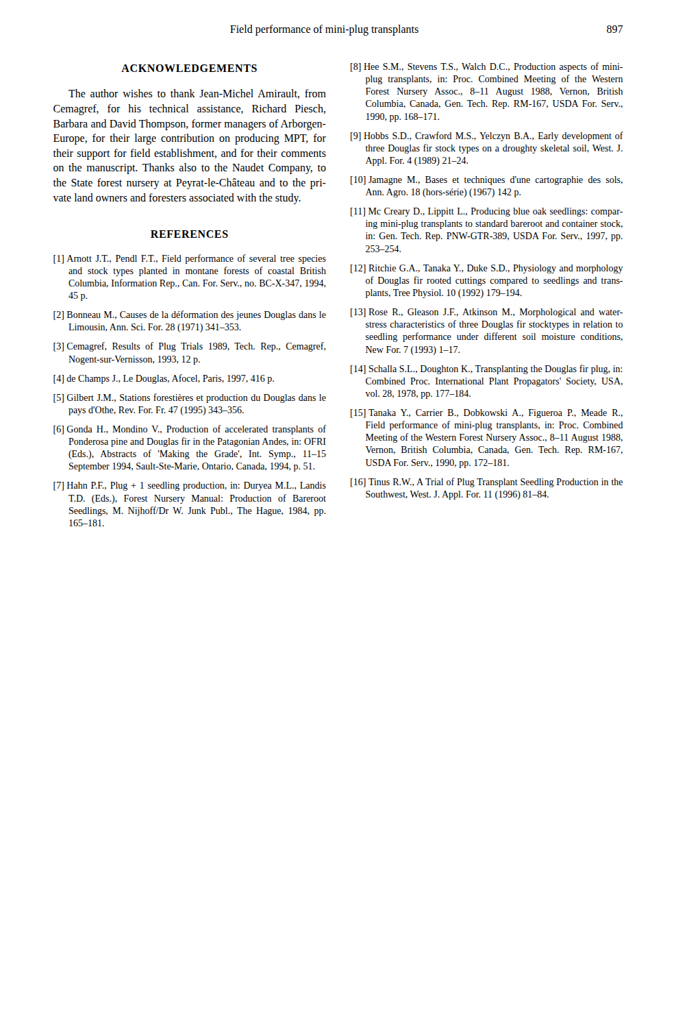Field performance of mini-plug transplants
897
ACKNOWLEDGEMENTS
The author wishes to thank Jean-Michel Amirault, from Cemagref, for his technical assistance, Richard Piesch, Barbara and David Thompson, former managers of Arborgen-Europe, for their large contribution on producing MPT, for their support for field establishment, and for their comments on the manuscript. Thanks also to the Naudet Company, to the State forest nursery at Peyrat-le-Château and to the private land owners and foresters associated with the study.
REFERENCES
[1] Arnott J.T., Pendl F.T., Field performance of several tree species and stock types planted in montane forests of coastal British Columbia, Information Rep., Can. For. Serv., no. BC-X-347, 1994, 45 p.
[2] Bonneau M., Causes de la déformation des jeunes Douglas dans le Limousin, Ann. Sci. For. 28 (1971) 341–353.
[3] Cemagref, Results of Plug Trials 1989, Tech. Rep., Cemagref, Nogent-sur-Vernisson, 1993, 12 p.
[4] de Champs J., Le Douglas, Afocel, Paris, 1997, 416 p.
[5] Gilbert J.M., Stations forestières et production du Douglas dans le pays d'Othe, Rev. For. Fr. 47 (1995) 343–356.
[6] Gonda H., Mondino V., Production of accelerated transplants of Ponderosa pine and Douglas fir in the Patagonian Andes, in: OFRI (Eds.), Abstracts of 'Making the Grade', Int. Symp., 11–15 September 1994, Sault-Ste-Marie, Ontario, Canada, 1994, p. 51.
[7] Hahn P.F., Plug + 1 seedling production, in: Duryea M.L., Landis T.D. (Eds.), Forest Nursery Manual: Production of Bareroot Seedlings, M. Nijhoff/Dr W. Junk Publ., The Hague, 1984, pp. 165–181.
[8] Hee S.M., Stevens T.S., Walch D.C., Production aspects of mini-plug transplants, in: Proc. Combined Meeting of the Western Forest Nursery Assoc., 8–11 August 1988, Vernon, British Columbia, Canada, Gen. Tech. Rep. RM-167, USDA For. Serv., 1990, pp. 168–171.
[9] Hobbs S.D., Crawford M.S., Yelczyn B.A., Early development of three Douglas fir stock types on a droughty skeletal soil, West. J. Appl. For. 4 (1989) 21–24.
[10] Jamagne M., Bases et techniques d'une cartographie des sols, Ann. Agro. 18 (hors-série) (1967) 142 p.
[11] Mc Creary D., Lippitt L., Producing blue oak seedlings: comparing mini-plug transplants to standard bareroot and container stock, in: Gen. Tech. Rep. PNW-GTR-389, USDA For. Serv., 1997, pp. 253–254.
[12] Ritchie G.A., Tanaka Y., Duke S.D., Physiology and morphology of Douglas fir rooted cuttings compared to seedlings and transplants, Tree Physiol. 10 (1992) 179–194.
[13] Rose R., Gleason J.F., Atkinson M., Morphological and water-stress characteristics of three Douglas fir stocktypes in relation to seedling performance under different soil moisture conditions, New For. 7 (1993) 1–17.
[14] Schalla S.L., Doughton K., Transplanting the Douglas fir plug, in: Combined Proc. International Plant Propagators' Society, USA, vol. 28, 1978, pp. 177–184.
[15] Tanaka Y., Carrier B., Dobkowski A., Figueroa P., Meade R., Field performance of mini-plug transplants, in: Proc. Combined Meeting of the Western Forest Nursery Assoc., 8–11 August 1988, Vernon, British Columbia, Canada, Gen. Tech. Rep. RM-167, USDA For. Serv., 1990, pp. 172–181.
[16] Tinus R.W., A Trial of Plug Transplant Seedling Production in the Southwest, West. J. Appl. For. 11 (1996) 81–84.